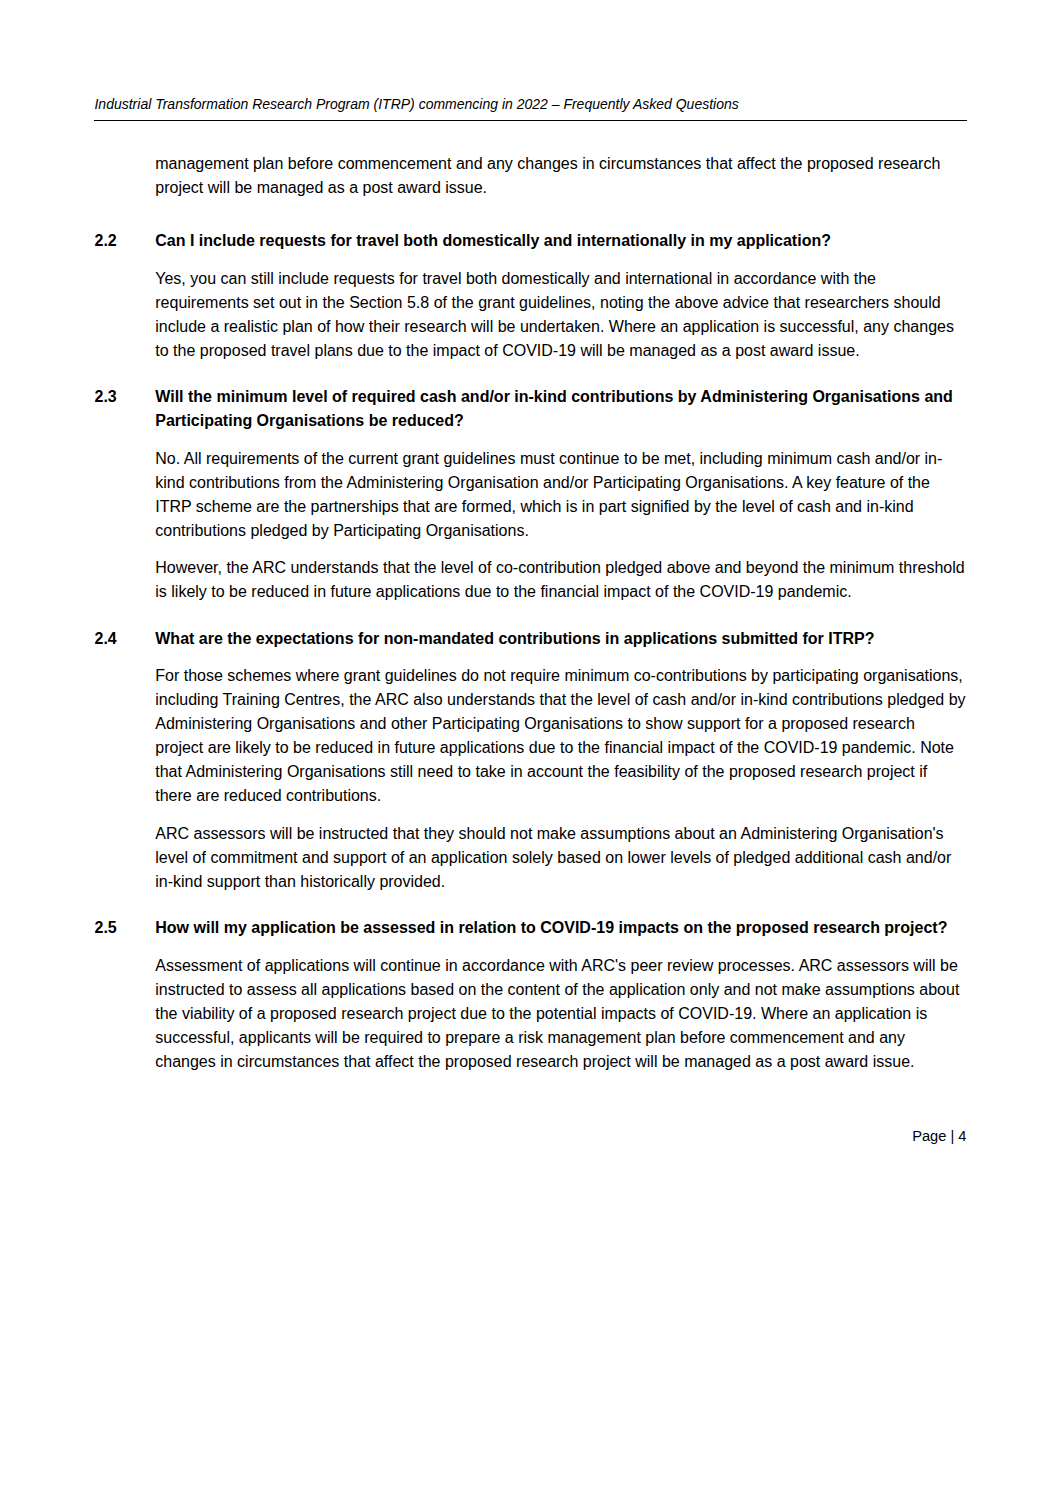Industrial Transformation Research Program (ITRP) commencing in 2022 – Frequently Asked Questions
management plan before commencement and any changes in circumstances that affect the proposed research project will be managed as a post award issue.
2.2
Can I include requests for travel both domestically and internationally in my application?
Yes, you can still include requests for travel both domestically and international in accordance with the requirements set out in the Section 5.8 of the grant guidelines, noting the above advice that researchers should include a realistic plan of how their research will be undertaken. Where an application is successful, any changes to the proposed travel plans due to the impact of COVID-19 will be managed as a post award issue.
2.3
Will the minimum level of required cash and/or in-kind contributions by Administering Organisations and Participating Organisations be reduced?
No. All requirements of the current grant guidelines must continue to be met, including minimum cash and/or in-kind contributions from the Administering Organisation and/or Participating Organisations. A key feature of the ITRP scheme are the partnerships that are formed, which is in part signified by the level of cash and in-kind contributions pledged by Participating Organisations.
However, the ARC understands that the level of co-contribution pledged above and beyond the minimum threshold is likely to be reduced in future applications due to the financial impact of the COVID-19 pandemic.
2.4
What are the expectations for non-mandated contributions in applications submitted for ITRP?
For those schemes where grant guidelines do not require minimum co-contributions by participating organisations, including Training Centres, the ARC also understands that the level of cash and/or in-kind contributions pledged by Administering Organisations and other Participating Organisations to show support for a proposed research project are likely to be reduced in future applications due to the financial impact of the COVID-19 pandemic. Note that Administering Organisations still need to take in account the feasibility of the proposed research project if there are reduced contributions.
ARC assessors will be instructed that they should not make assumptions about an Administering Organisation's level of commitment and support of an application solely based on lower levels of pledged additional cash and/or in-kind support than historically provided.
2.5
How will my application be assessed in relation to COVID-19 impacts on the proposed research project?
Assessment of applications will continue in accordance with ARC's peer review processes. ARC assessors will be instructed to assess all applications based on the content of the application only and not make assumptions about the viability of a proposed research project due to the potential impacts of COVID-19. Where an application is successful, applicants will be required to prepare a risk management plan before commencement and any changes in circumstances that affect the proposed research project will be managed as a post award issue.
Page | 4